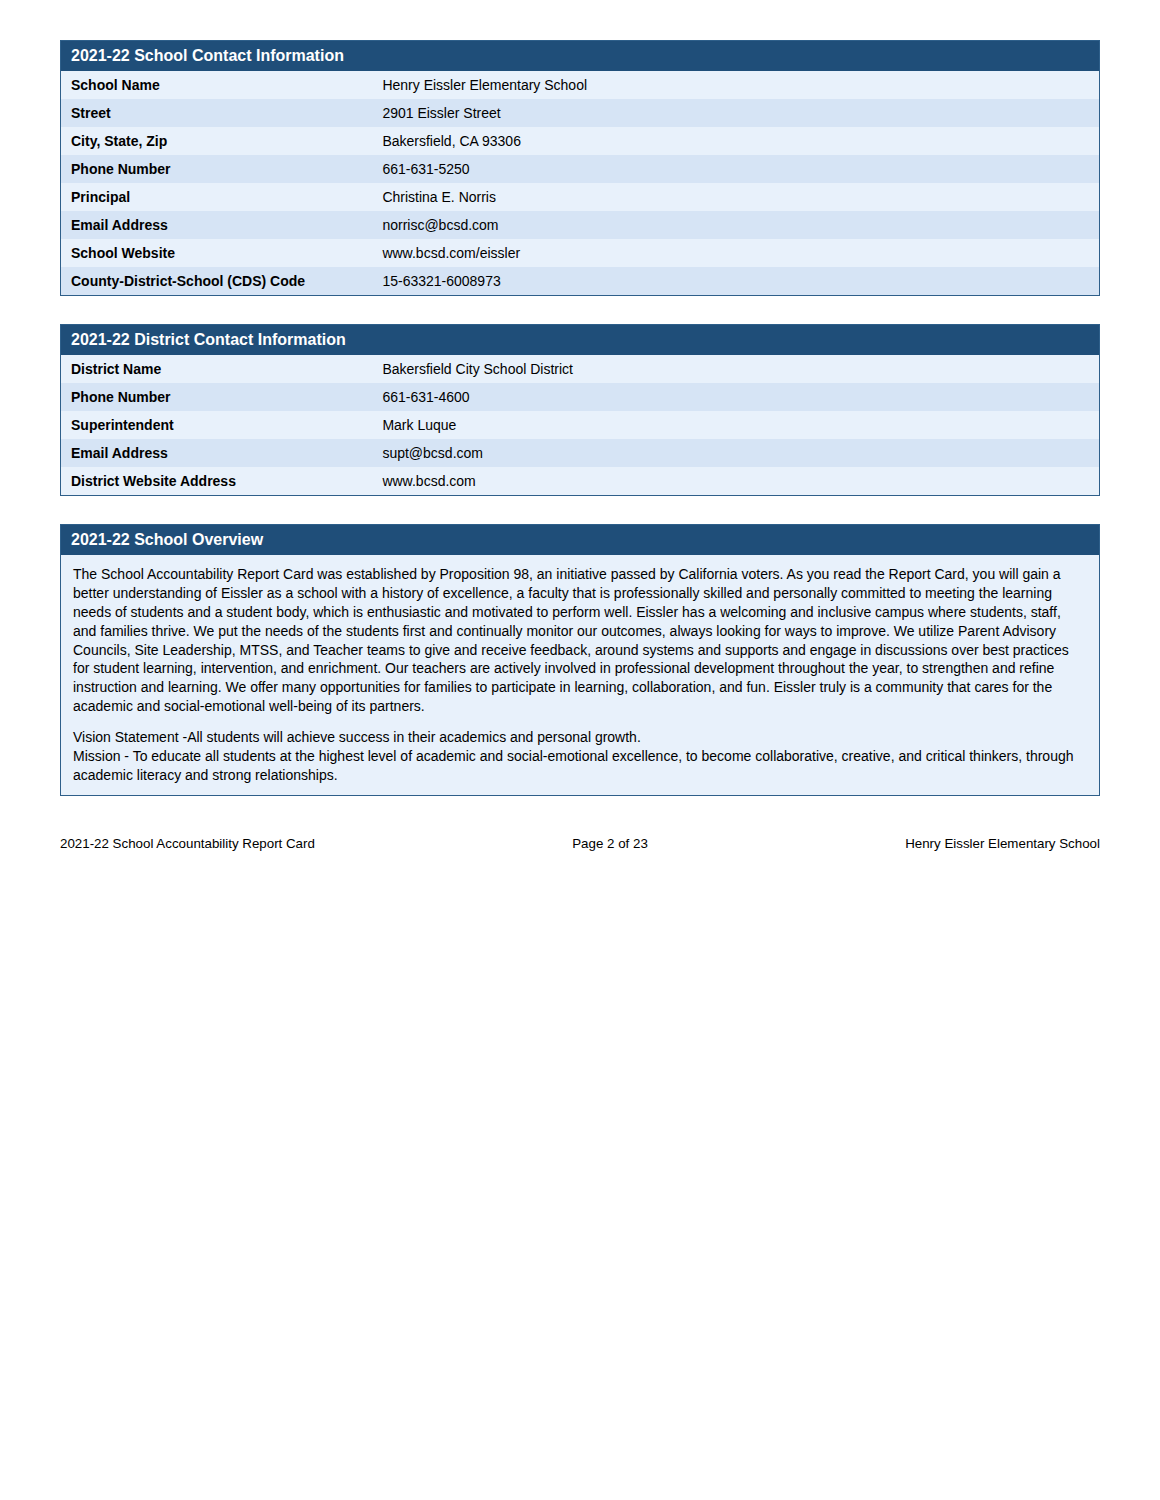2021-22 School Contact Information
| School Name | Henry Eissler Elementary School |
| Street | 2901 Eissler Street |
| City, State, Zip | Bakersfield, CA 93306 |
| Phone Number | 661-631-5250 |
| Principal | Christina E. Norris |
| Email Address | norrisc@bcsd.com |
| School Website | www.bcsd.com/eissler |
| County-District-School (CDS) Code | 15-63321-6008973 |
2021-22 District Contact Information
| District Name | Bakersfield City School District |
| Phone Number | 661-631-4600 |
| Superintendent | Mark Luque |
| Email Address | supt@bcsd.com |
| District Website Address | www.bcsd.com |
2021-22 School Overview
The School Accountability Report Card was established by Proposition 98, an initiative passed by California voters. As you read the Report Card, you will gain a better understanding of Eissler as a school with a history of excellence, a faculty that is professionally skilled and personally committed to meeting the learning needs of students and a student body, which is enthusiastic and motivated to perform well. Eissler has a welcoming and inclusive campus where students, staff, and families thrive. We put the needs of the students first and continually monitor our outcomes, always looking for ways to improve. We utilize Parent Advisory Councils, Site Leadership, MTSS, and Teacher teams to give and receive feedback, around systems and supports and engage in discussions over best practices for student learning, intervention, and enrichment. Our teachers are actively involved in professional development throughout the year, to strengthen and refine instruction and learning. We offer many opportunities for families to participate in learning, collaboration, and fun. Eissler truly is a community that cares for the academic and social-emotional well-being of its partners.
Vision Statement -All students will achieve success in their academics and personal growth.
Mission - To educate all students at the highest level of academic and social-emotional excellence, to become collaborative, creative, and critical thinkers, through academic literacy and strong relationships.
2021-22 School Accountability Report Card Page 2 of 23 Henry Eissler Elementary School